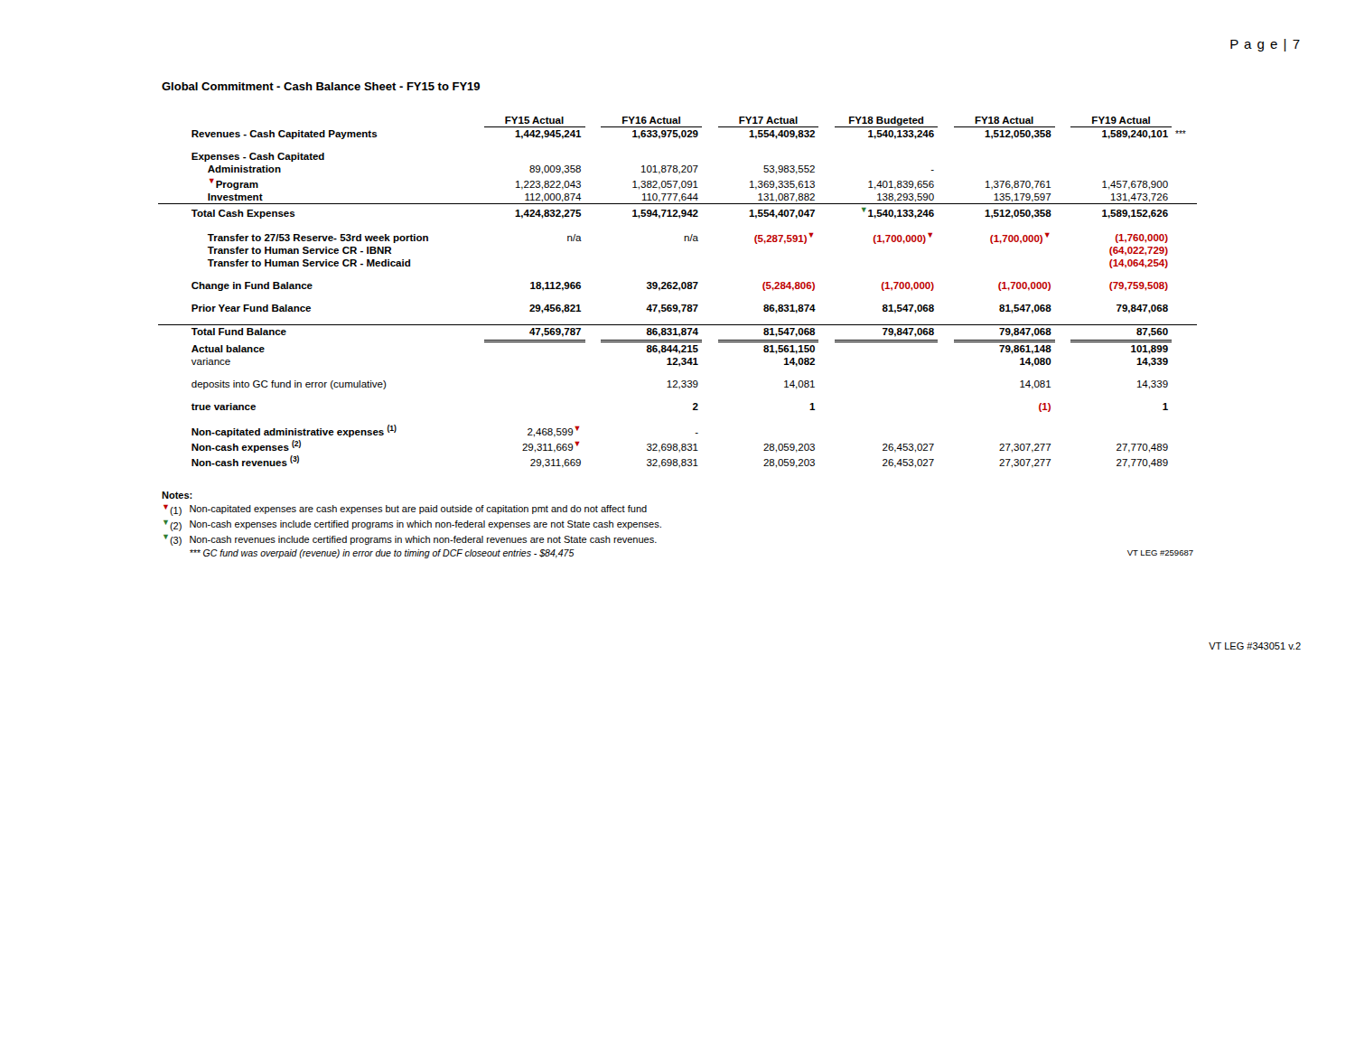P a g e | 7
| Global Commitment - Cash Balance Sheet - FY15 to FY19 | | | | | | | | | | | | |
| | | FY15 Actual | | FY16 Actual | | FY17 Actual | | FY18 Budgeted | | FY18 Actual | | FY19 Actual | |
| | Revenues - Cash Capitated Payments | 1,442,945,241 | | 1,633,975,029 | | 1,554,409,832 | | 1,540,133,246 | | 1,512,050,358 | | 1,589,240,101 | *** |
| | Expenses - Cash Capitated | | | | | | | | | | | | |
| | Administration | 89,009,358 | | 101,878,207 | | 53,983,552 | | - | | | | | |
| | ▼ Program | 1,223,822,043 | | 1,382,057,091 | | 1,369,335,613 | | 1,401,839,656 | | 1,376,870,761 | | 1,457,678,900 | |
| | Investment | 112,000,874 | | 110,777,644 | | 131,087,882 | | 138,293,590 | | 135,179,597 | | 131,473,726 | |
| | Total Cash Expenses | 1,424,832,275 | | 1,594,712,942 | | 1,554,407,047 | | ▼ 1,540,133,246 | | 1,512,050,358 | | 1,589,152,626 | |
| | Transfer to 27/53 Reserve- 53rd week portion | n/a | | n/a | | (5,287,591) ▼ | | (1,700,000) ▼ | | (1,700,000) ▼ | | (1,760,000) | |
| | Transfer to Human Service CR - IBNR | | | | | | | | | | | (64,022,729) | |
| | Transfer to Human Service CR - Medicaid | | | | | | | | | | | (14,064,254) | |
| | Change in Fund Balance | 18,112,966 | | 39,262,087 | | (5,284,806) | | (1,700,000) | | (1,700,000) | | (79,759,508) | |
| | Prior Year Fund Balance | 29,456,821 | | 47,569,787 | | 86,831,874 | | 81,547,068 | | 81,547,068 | | 79,847,068 | |
| | Total Fund Balance | 47,569,787 | | 86,831,874 | | 81,547,068 | | 79,847,068 | | 79,847,068 | | 87,560 | |
| | Actual balance | | | 86,844,215 | | 81,561,150 | | | | 79,861,148 | | 101,899 | |
| | variance | | | 12,341 | | 14,082 | | | | 14,080 | | 14,339 | |
| | deposits into GC fund in error (cumulative) | | | 12,339 | | 14,081 | | | | 14,081 | | 14,339 | |
| | true variance | | | 2 | | 1 | | | | (1) | | 1 | |
| | Non-capitated administrative expenses (1) | 2,468,599 ▼ | | - | | | | | | | | | |
| | Non-cash expenses (2) | 29,311,669 ▼ | | 32,698,831 | | 28,059,203 | | 26,453,027 | | 27,307,277 | | 27,770,489 | |
| | Non-cash revenues (3) | 29,311,669 | | 32,698,831 | | 28,059,203 | | 26,453,027 | | 27,307,277 | | 27,770,489 | |
| Notes: | |
| ▼ (1) | Non-capitated expenses are cash expenses but are paid outside of capitation pmt and do not affect fund | |
| ▼ (2) | Non-cash expenses include certified programs in which non-federal expenses are not State cash expenses. | |
| ▼ (3) | Non-cash revenues include certified programs in which non-federal revenues are not State cash revenues. | |
| | *** GC fund was overpaid (revenue) in error due to timing of DCF closeout entries - $84,475 | VT LEG #259687 |
VT LEG #343051 v.2